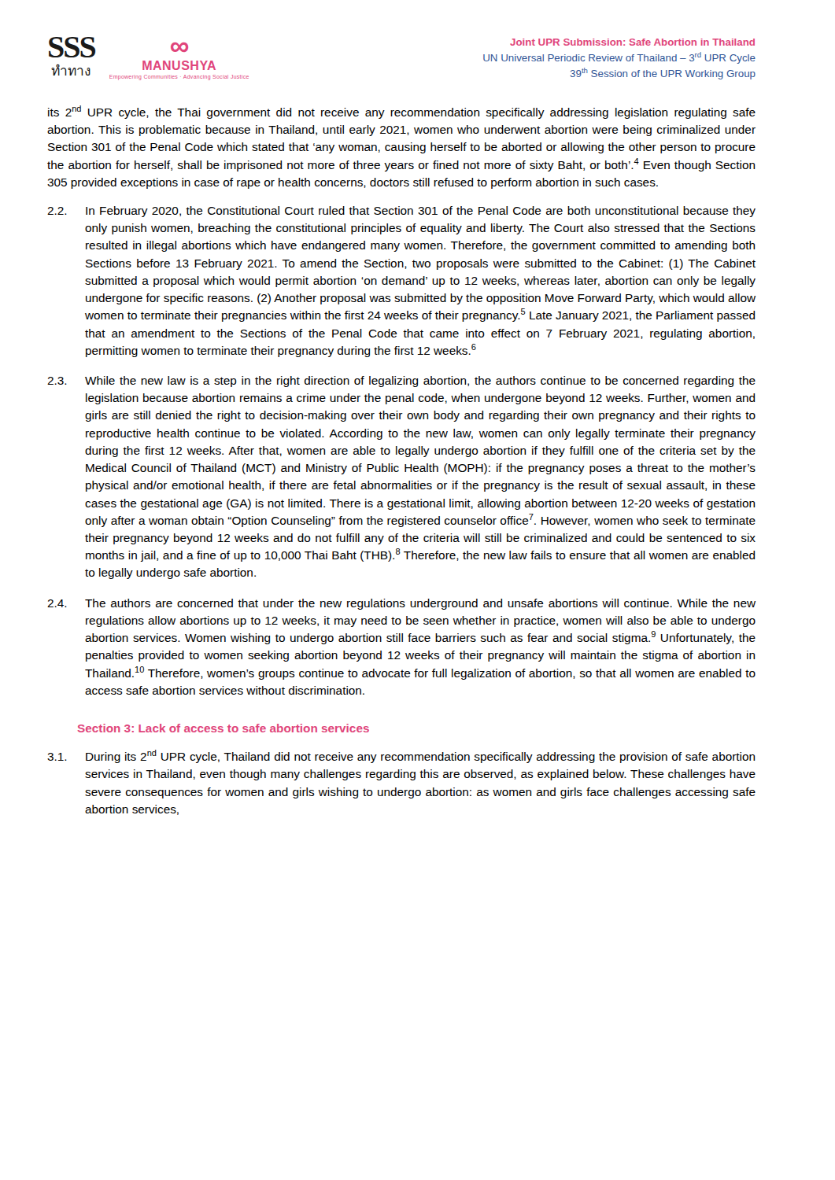SSS
ทำทาง
∞
MANUSHYA
Empowering Communities · Advancing Social Justice
Joint UPR Submission: Safe Abortion in Thailand
UN Universal Periodic Review of Thailand – 3rd UPR Cycle
39th Session of the UPR Working Group
its 2nd UPR cycle, the Thai government did not receive any recommendation specifically addressing legislation regulating safe abortion. This is problematic because in Thailand, until early 2021, women who underwent abortion were being criminalized under Section 301 of the Penal Code which stated that ‘any woman, causing herself to be aborted or allowing the other person to procure the abortion for herself, shall be imprisoned not more of three years or fined not more of sixty Baht, or both’.4 Even though Section 305 provided exceptions in case of rape or health concerns, doctors still refused to perform abortion in such cases.
2.2.
In February 2020, the Constitutional Court ruled that Section 301 of the Penal Code are both unconstitutional because they only punish women, breaching the constitutional principles of equality and liberty. The Court also stressed that the Sections resulted in illegal abortions which have endangered many women. Therefore, the government committed to amending both Sections before 13 February 2021. To amend the Section, two proposals were submitted to the Cabinet: (1) The Cabinet submitted a proposal which would permit abortion ‘on demand’ up to 12 weeks, whereas later, abortion can only be legally undergone for specific reasons. (2) Another proposal was submitted by the opposition Move Forward Party, which would allow women to terminate their pregnancies within the first 24 weeks of their pregnancy.5 Late January 2021, the Parliament passed that an amendment to the Sections of the Penal Code that came into effect on 7 February 2021, regulating abortion, permitting women to terminate their pregnancy during the first 12 weeks.6
2.3.
While the new law is a step in the right direction of legalizing abortion, the authors continue to be concerned regarding the legislation because abortion remains a crime under the penal code, when undergone beyond 12 weeks. Further, women and girls are still denied the right to decision-making over their own body and regarding their own pregnancy and their rights to reproductive health continue to be violated. According to the new law, women can only legally terminate their pregnancy during the first 12 weeks. After that, women are able to legally undergo abortion if they fulfill one of the criteria set by the Medical Council of Thailand (MCT) and Ministry of Public Health (MOPH): if the pregnancy poses a threat to the mother’s physical and/or emotional health, if there are fetal abnormalities or if the pregnancy is the result of sexual assault, in these cases the gestational age (GA) is not limited. There is a gestational limit, allowing abortion between 12-20 weeks of gestation only after a woman obtain “Option Counseling” from the registered counselor office7. However, women who seek to terminate their pregnancy beyond 12 weeks and do not fulfill any of the criteria will still be criminalized and could be sentenced to six months in jail, and a fine of up to 10,000 Thai Baht (THB).8 Therefore, the new law fails to ensure that all women are enabled to legally undergo safe abortion.
2.4.
The authors are concerned that under the new regulations underground and unsafe abortions will continue. While the new regulations allow abortions up to 12 weeks, it may need to be seen whether in practice, women will also be able to undergo abortion services. Women wishing to undergo abortion still face barriers such as fear and social stigma.9 Unfortunately, the penalties provided to women seeking abortion beyond 12 weeks of their pregnancy will maintain the stigma of abortion in Thailand.10 Therefore, women’s groups continue to advocate for full legalization of abortion, so that all women are enabled to access safe abortion services without discrimination.
Section 3: Lack of access to safe abortion services
3.1.
During its 2nd UPR cycle, Thailand did not receive any recommendation specifically addressing the provision of safe abortion services in Thailand, even though many challenges regarding this are observed, as explained below. These challenges have severe consequences for women and girls wishing to undergo abortion: as women and girls face challenges accessing safe abortion services,